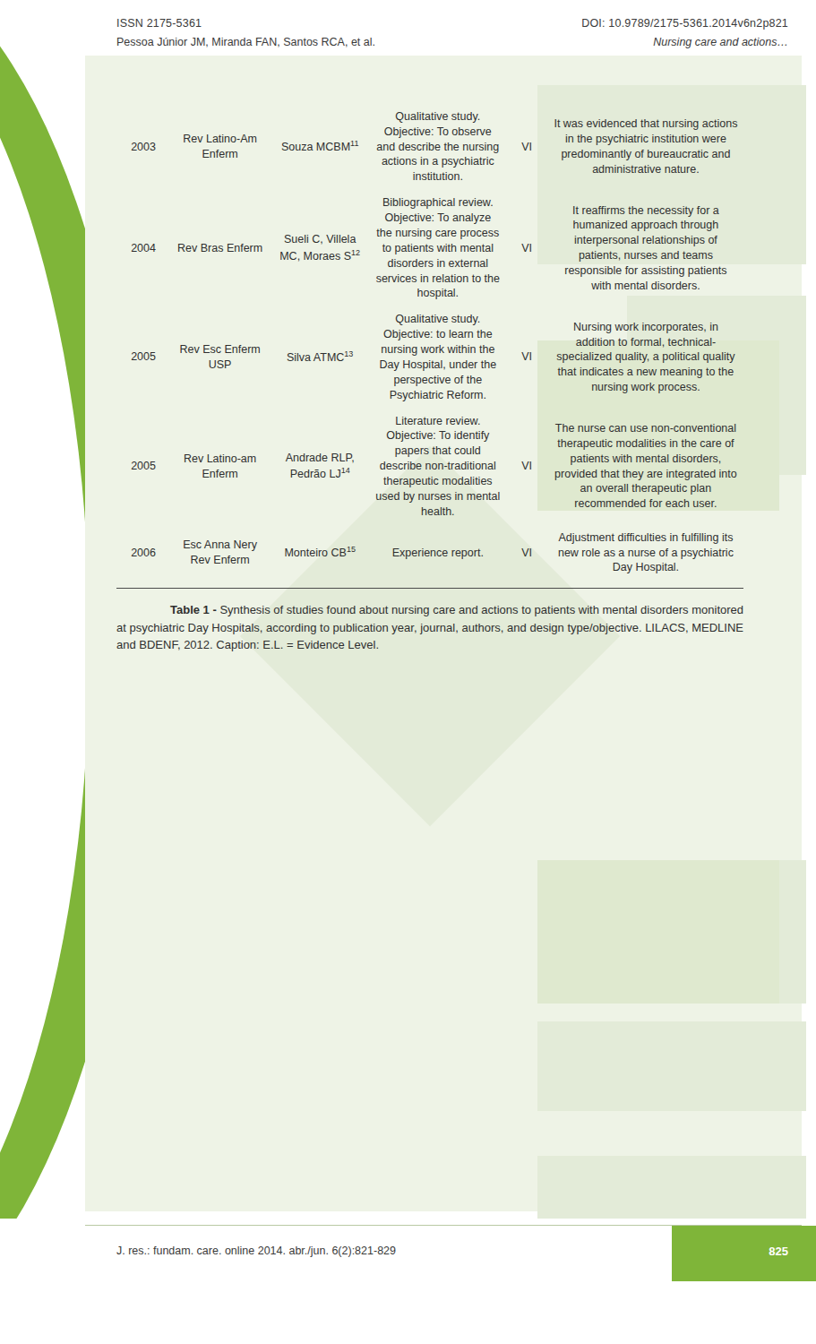ISSN 2175-5361 DOI: 10.9789/2175-5361.2014v6n2p821
Pessoa Júnior JM, Miranda FAN, Santos RCA, et al. Nursing care and actions…
| 2003 | Rev Latino-Am Enferm | Souza MCBM 11 | Qualitative study. Objective: To observe and describe the nursing actions in a psychiatric institution. | VI | It was evidenced that nursing actions in the psychiatric institution were predominantly of bureaucratic and administrative nature. |
| 2004 | Rev Bras Enferm | Sueli C, Villela MC, Moraes S 12 | Bibliographical review. Objective: To analyze the nursing care process to patients with mental disorders in external services in relation to the hospital. | VI | It reaffirms the necessity for a humanized approach through interpersonal relationships of patients, nurses and teams responsible for assisting patients with mental disorders. |
| 2005 | Rev Esc Enferm USP | Silva ATMC 13 | Qualitative study. Objective: to learn the nursing work within the Day Hospital, under the perspective of the Psychiatric Reform. | VI | Nursing work incorporates, in addition to formal, technical-specialized quality, a political quality that indicates a new meaning to the nursing work process. |
| 2005 | Rev Latino-am Enferm | Andrade RLP, Pedrão LJ 14 | Literature review. Objective: To identify papers that could describe non-traditional therapeutic modalities used by nurses in mental health. | VI | The nurse can use non-conventional therapeutic modalities in the care of patients with mental disorders, provided that they are integrated into an overall therapeutic plan recommended for each user. |
| 2006 | Esc Anna Nery Rev Enferm | Monteiro CB 15 | Experience report. | VI | Adjustment difficulties in fulfilling its new role as a nurse of a psychiatric Day Hospital. |
Table 1 - Synthesis of studies found about nursing care and actions to patients with mental disorders monitored at psychiatric Day Hospitals, according to publication year, journal, authors, and design type/objective. LILACS, MEDLINE and BDENF, 2012. Caption: E.L. = Evidence Level.
J. res.: fundam. care. online 2014. abr./jun. 6(2):821-829 825